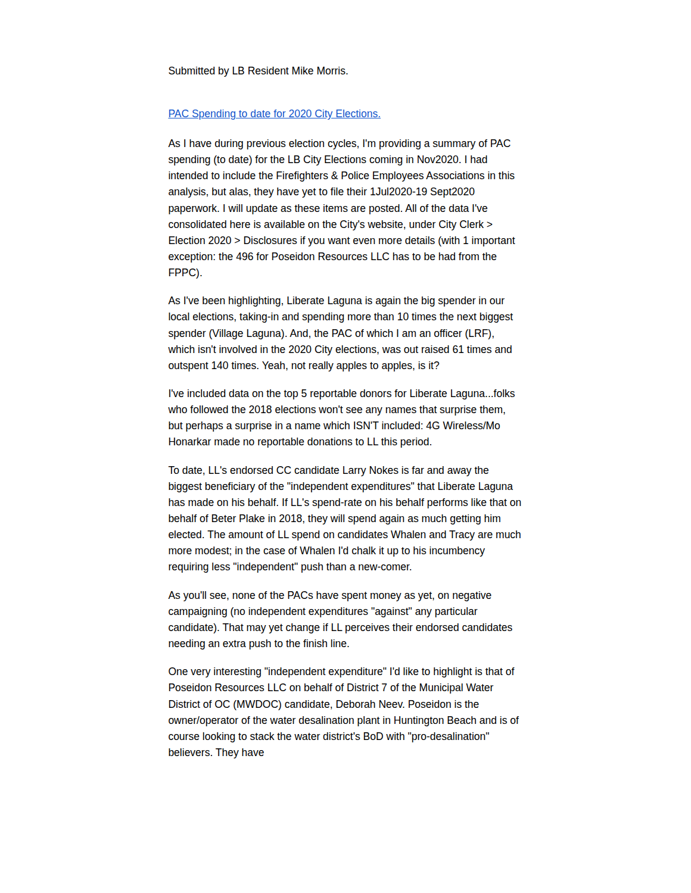Submitted by LB Resident Mike Morris.
PAC Spending to date for 2020 City Elections.
As I have during previous election cycles, I'm providing a summary of PAC spending (to date) for the LB City Elections coming in Nov2020. I had intended to include the Firefighters & Police Employees Associations in this analysis, but alas, they have yet to file their 1Jul2020-19 Sept2020 paperwork. I will update as these items are posted. All of the data I've consolidated here is available on the City's website, under City Clerk > Election 2020 > Disclosures if you want even more details (with 1 important exception: the 496 for Poseidon Resources LLC has to be had from the FPPC).
As I've been highlighting, Liberate Laguna is again the big spender in our local elections, taking-in and spending more than 10 times the next biggest spender (Village Laguna). And, the PAC of which I am an officer (LRF), which isn't involved in the 2020 City elections, was out raised 61 times and outspent 140 times. Yeah, not really apples to apples, is it?
I've included data on the top 5 reportable donors for Liberate Laguna...folks who followed the 2018 elections won't see any names that surprise them, but perhaps a surprise in a name which ISN'T included: 4G Wireless/Mo Honarkar made no reportable donations to LL this period.
To date, LL's endorsed CC candidate Larry Nokes is far and away the biggest beneficiary of the "independent expenditures" that Liberate Laguna has made on his behalf. If LL's spend-rate on his behalf performs like that on behalf of Beter Plake in 2018, they will spend again as much getting him elected. The amount of LL spend on candidates Whalen and Tracy are much more modest; in the case of Whalen I'd chalk it up to his incumbency requiring less "independent" push than a new-comer.
As you'll see, none of the PACs have spent money as yet, on negative campaigning (no independent expenditures "against" any particular candidate). That may yet change if LL perceives their endorsed candidates needing an extra push to the finish line.
One very interesting "independent expenditure" I'd like to highlight is that of Poseidon Resources LLC on behalf of District 7 of the Municipal Water District of OC (MWDOC) candidate, Deborah Neev. Poseidon is the owner/operator of the water desalination plant in Huntington Beach and is of course looking to stack the water district's BoD with "pro-desalination" believers. They have